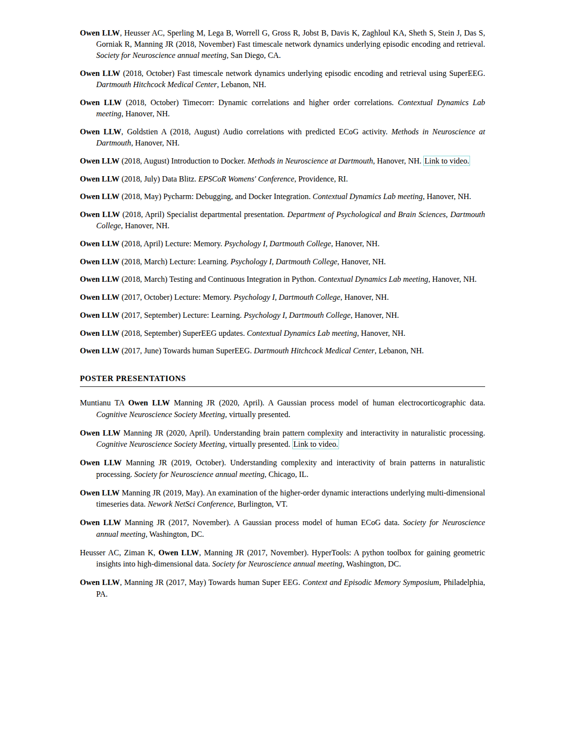Owen LLW, Heusser AC, Sperling M, Lega B, Worrell G, Gross R, Jobst B, Davis K, Zaghloul KA, Sheth S, Stein J, Das S, Gorniak R, Manning JR (2018, November) Fast timescale network dynamics underlying episodic encoding and retrieval. Society for Neuroscience annual meeting, San Diego, CA.
Owen LLW (2018, October) Fast timescale network dynamics underlying episodic encoding and retrieval using SuperEEG. Dartmouth Hitchcock Medical Center, Lebanon, NH.
Owen LLW (2018, October) Timecorr: Dynamic correlations and higher order correlations. Contextual Dynamics Lab meeting, Hanover, NH.
Owen LLW, Goldstien A (2018, August) Audio correlations with predicted ECoG activity. Methods in Neuroscience at Dartmouth, Hanover, NH.
Owen LLW (2018, August) Introduction to Docker. Methods in Neuroscience at Dartmouth, Hanover, NH. Link to video.
Owen LLW (2018, July) Data Blitz. EPSCoR Womens' Conference, Providence, RI.
Owen LLW (2018, May) Pycharm: Debugging, and Docker Integration. Contextual Dynamics Lab meeting, Hanover, NH.
Owen LLW (2018, April) Specialist departmental presentation. Department of Psychological and Brain Sciences, Dartmouth College, Hanover, NH.
Owen LLW (2018, April) Lecture: Memory. Psychology I, Dartmouth College, Hanover, NH.
Owen LLW (2018, March) Lecture: Learning. Psychology I, Dartmouth College, Hanover, NH.
Owen LLW (2018, March) Testing and Continuous Integration in Python. Contextual Dynamics Lab meeting, Hanover, NH.
Owen LLW (2017, October) Lecture: Memory. Psychology I, Dartmouth College, Hanover, NH.
Owen LLW (2017, September) Lecture: Learning. Psychology I, Dartmouth College, Hanover, NH.
Owen LLW (2018, September) SuperEEG updates. Contextual Dynamics Lab meeting, Hanover, NH.
Owen LLW (2017, June) Towards human SuperEEG. Dartmouth Hitchcock Medical Center, Lebanon, NH.
POSTER PRESENTATIONS
Muntianu TA Owen LLW Manning JR (2020, April). A Gaussian process model of human electrocorticographic data. Cognitive Neuroscience Society Meeting, virtually presented.
Owen LLW Manning JR (2020, April). Understanding brain pattern complexity and interactivity in naturalistic processing. Cognitive Neuroscience Society Meeting, virtually presented. Link to video.
Owen LLW Manning JR (2019, October). Understanding complexity and interactivity of brain patterns in naturalistic processing. Society for Neuroscience annual meeting, Chicago, IL.
Owen LLW Manning JR (2019, May). An examination of the higher-order dynamic interactions underlying multi-dimensional timeseries data. Nework NetSci Conference, Burlington, VT.
Owen LLW Manning JR (2017, November). A Gaussian process model of human ECoG data. Society for Neuroscience annual meeting, Washington, DC.
Heusser AC, Ziman K, Owen LLW, Manning JR (2017, November). HyperTools: A python toolbox for gaining geometric insights into high-dimensional data. Society for Neuroscience annual meeting, Washington, DC.
Owen LLW, Manning JR (2017, May) Towards human Super EEG. Context and Episodic Memory Symposium, Philadelphia, PA.